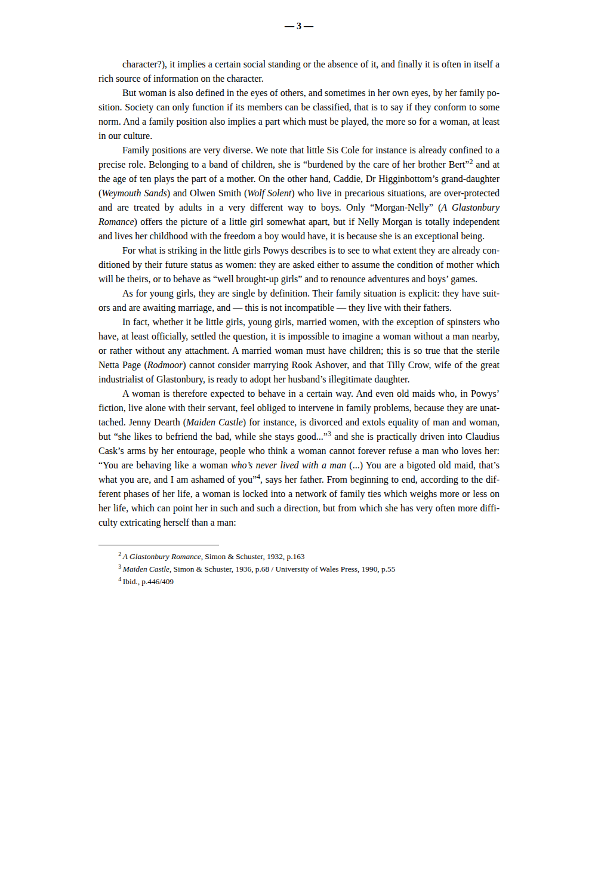— 3 —
character?), it implies a certain social standing or the absence of it, and finally it is often in itself a rich source of information on the character.
But woman is also defined in the eyes of others, and sometimes in her own eyes, by her family position. Society can only function if its members can be classified, that is to say if they conform to some norm. And a family position also implies a part which must be played, the more so for a woman, at least in our culture.
Family positions are very diverse. We note that little Sis Cole for instance is already confined to a precise role. Belonging to a band of children, she is “burdened by the care of her brother Bert”2 and at the age of ten plays the part of a mother. On the other hand, Caddie, Dr Higginbottom’s grand-daughter (Weymouth Sands) and Olwen Smith (Wolf Solent) who live in precarious situations, are over-protected and are treated by adults in a very different way to boys. Only “Morgan-Nelly” (A Glastonbury Romance) offers the picture of a little girl somewhat apart, but if Nelly Morgan is totally independent and lives her childhood with the freedom a boy would have, it is because she is an exceptional being.
For what is striking in the little girls Powys describes is to see to what extent they are already conditioned by their future status as women: they are asked either to assume the condition of mother which will be theirs, or to behave as “well brought-up girls” and to renounce adventures and boys’ games.
As for young girls, they are single by definition. Their family situation is explicit: they have suitors and are awaiting marriage, and — this is not incompatible — they live with their fathers.
In fact, whether it be little girls, young girls, married women, with the exception of spinsters who have, at least officially, settled the question, it is impossible to imagine a woman without a man nearby, or rather without any attachment. A married woman must have children; this is so true that the sterile Netta Page (Rodmoor) cannot consider marrying Rook Ashover, and that Tilly Crow, wife of the great industrialist of Glastonbury, is ready to adopt her husband’s illegitimate daughter.
A woman is therefore expected to behave in a certain way. And even old maids who, in Powys’ fiction, live alone with their servant, feel obliged to intervene in family problems, because they are unattached. Jenny Dearth (Maiden Castle) for instance, is divorced and extols equality of man and woman, but “she likes to befriend the bad, while she stays good...”3 and she is practically driven into Claudius Cask’s arms by her entourage, people who think a woman cannot forever refuse a man who loves her: “You are behaving like a woman who’s never lived with a man (...) You are a bigoted old maid, that’s what you are, and I am ashamed of you”4, says her father. From beginning to end, according to the different phases of her life, a woman is locked into a network of family ties which weighs more or less on her life, which can point her in such and such a direction, but from which she has very often more difficulty extricating herself than a man:
2 A Glastonbury Romance, Simon & Schuster, 1932, p.163
3 Maiden Castle, Simon & Schuster, 1936, p.68 / University of Wales Press, 1990, p.55
4 Ibid., p.446/409